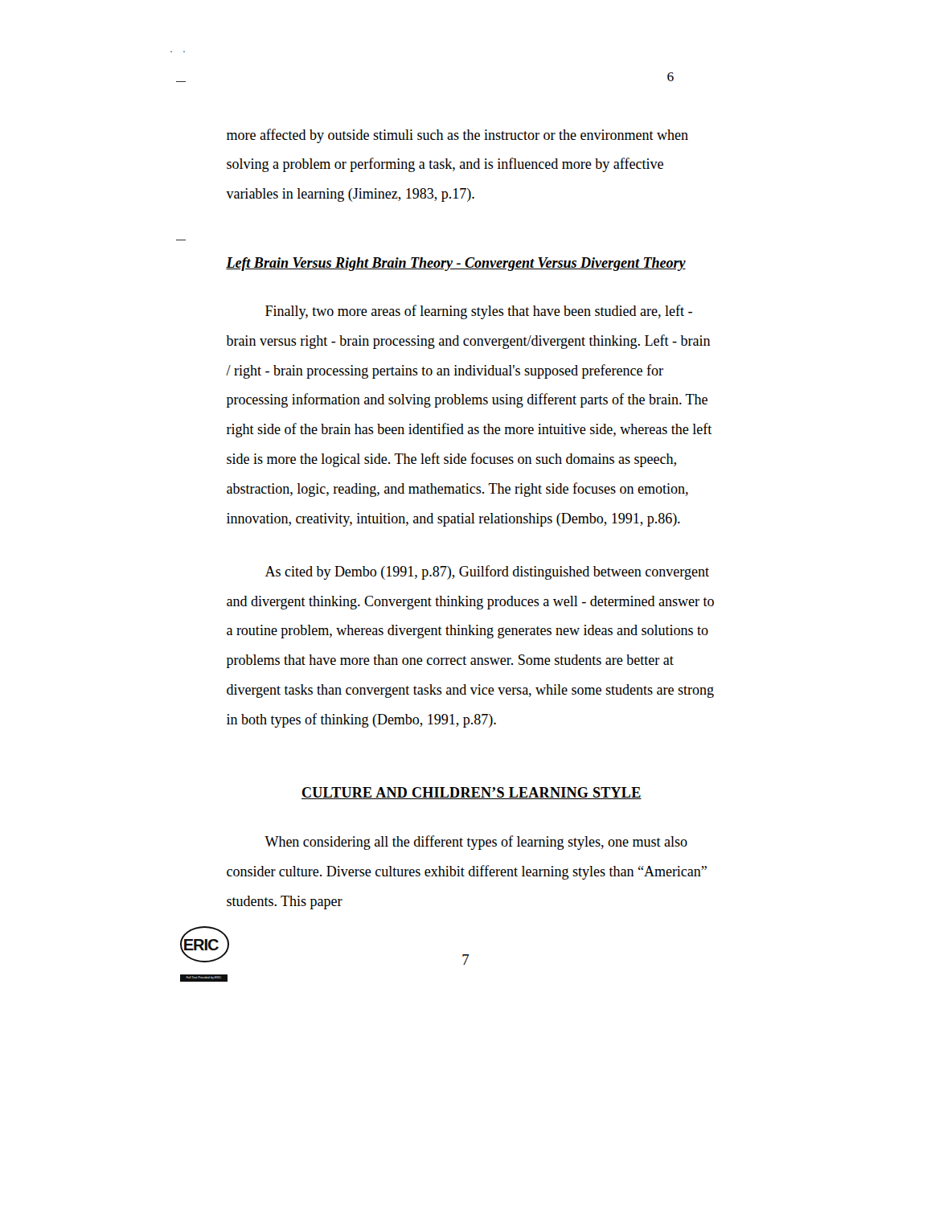. .
6
more affected by outside stimuli such as the instructor or the environment when solving a problem or performing a task, and is influenced more by affective variables in learning (Jiminez, 1983, p.17).
Left Brain Versus Right Brain Theory - Convergent Versus Divergent Theory
Finally, two more areas of learning styles that have been studied are, left - brain versus right - brain processing and convergent/divergent thinking. Left - brain / right - brain processing pertains to an individual's supposed preference for processing information and solving problems using different parts of the brain. The right side of the brain has been identified as the more intuitive side, whereas the left side is more the logical side. The left side focuses on such domains as speech, abstraction, logic, reading, and mathematics. The right side focuses on emotion, innovation, creativity, intuition, and spatial relationships (Dembo, 1991, p.86).
As cited by Dembo (1991, p.87), Guilford distinguished between convergent and divergent thinking. Convergent thinking produces a well - determined answer to a routine problem, whereas divergent thinking generates new ideas and solutions to problems that have more than one correct answer. Some students are better at divergent tasks than convergent tasks and vice versa, while some students are strong in both types of thinking (Dembo, 1991, p.87).
CULTURE AND CHILDREN’S LEARNING STYLE
When considering all the different types of learning styles, one must also consider culture. Diverse cultures exhibit different learning styles than “American” students. This paper
ERIC
Full Text Provided by ERIC
7